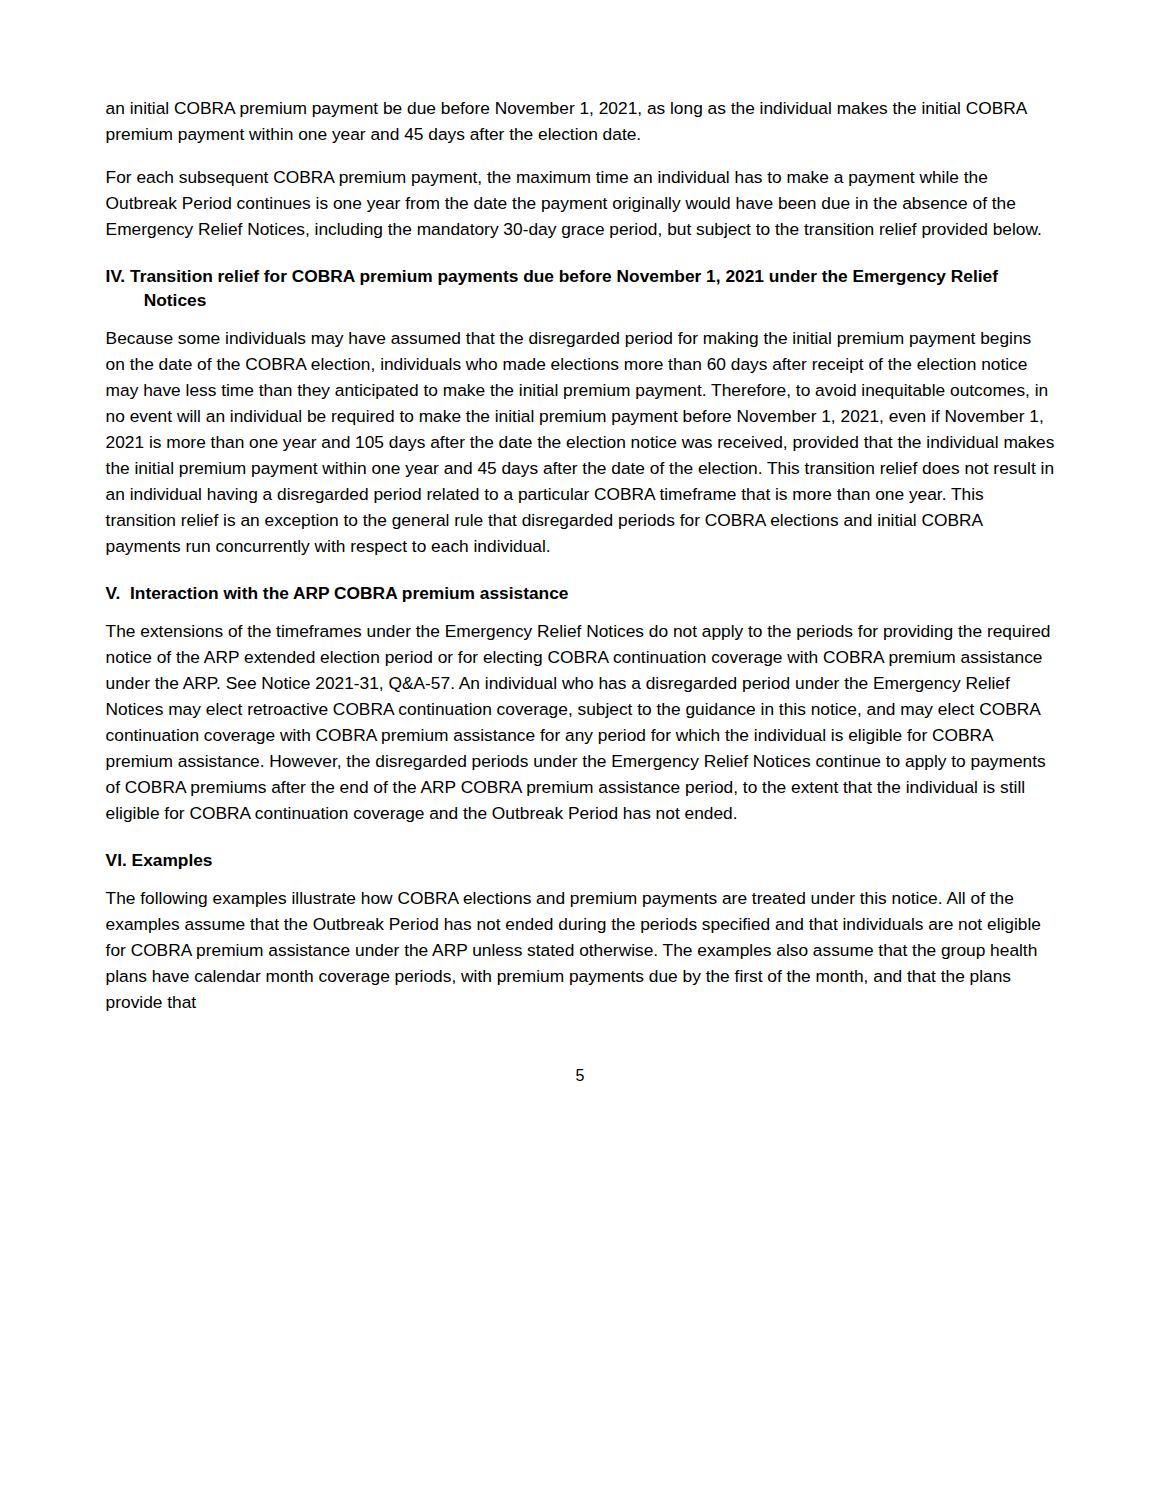an initial COBRA premium payment be due before November 1, 2021, as long as the individual makes the initial COBRA premium payment within one year and 45 days after the election date.
For each subsequent COBRA premium payment, the maximum time an individual has to make a payment while the Outbreak Period continues is one year from the date the payment originally would have been due in the absence of the Emergency Relief Notices, including the mandatory 30-day grace period, but subject to the transition relief provided below.
IV. Transition relief for COBRA premium payments due before November 1, 2021 under the Emergency Relief Notices
Because some individuals may have assumed that the disregarded period for making the initial premium payment begins on the date of the COBRA election, individuals who made elections more than 60 days after receipt of the election notice may have less time than they anticipated to make the initial premium payment. Therefore, to avoid inequitable outcomes, in no event will an individual be required to make the initial premium payment before November 1, 2021, even if November 1, 2021 is more than one year and 105 days after the date the election notice was received, provided that the individual makes the initial premium payment within one year and 45 days after the date of the election. This transition relief does not result in an individual having a disregarded period related to a particular COBRA timeframe that is more than one year. This transition relief is an exception to the general rule that disregarded periods for COBRA elections and initial COBRA payments run concurrently with respect to each individual.
V. Interaction with the ARP COBRA premium assistance
The extensions of the timeframes under the Emergency Relief Notices do not apply to the periods for providing the required notice of the ARP extended election period or for electing COBRA continuation coverage with COBRA premium assistance under the ARP. See Notice 2021-31, Q&A-57. An individual who has a disregarded period under the Emergency Relief Notices may elect retroactive COBRA continuation coverage, subject to the guidance in this notice, and may elect COBRA continuation coverage with COBRA premium assistance for any period for which the individual is eligible for COBRA premium assistance. However, the disregarded periods under the Emergency Relief Notices continue to apply to payments of COBRA premiums after the end of the ARP COBRA premium assistance period, to the extent that the individual is still eligible for COBRA continuation coverage and the Outbreak Period has not ended.
VI. Examples
The following examples illustrate how COBRA elections and premium payments are treated under this notice. All of the examples assume that the Outbreak Period has not ended during the periods specified and that individuals are not eligible for COBRA premium assistance under the ARP unless stated otherwise. The examples also assume that the group health plans have calendar month coverage periods, with premium payments due by the first of the month, and that the plans provide that
5